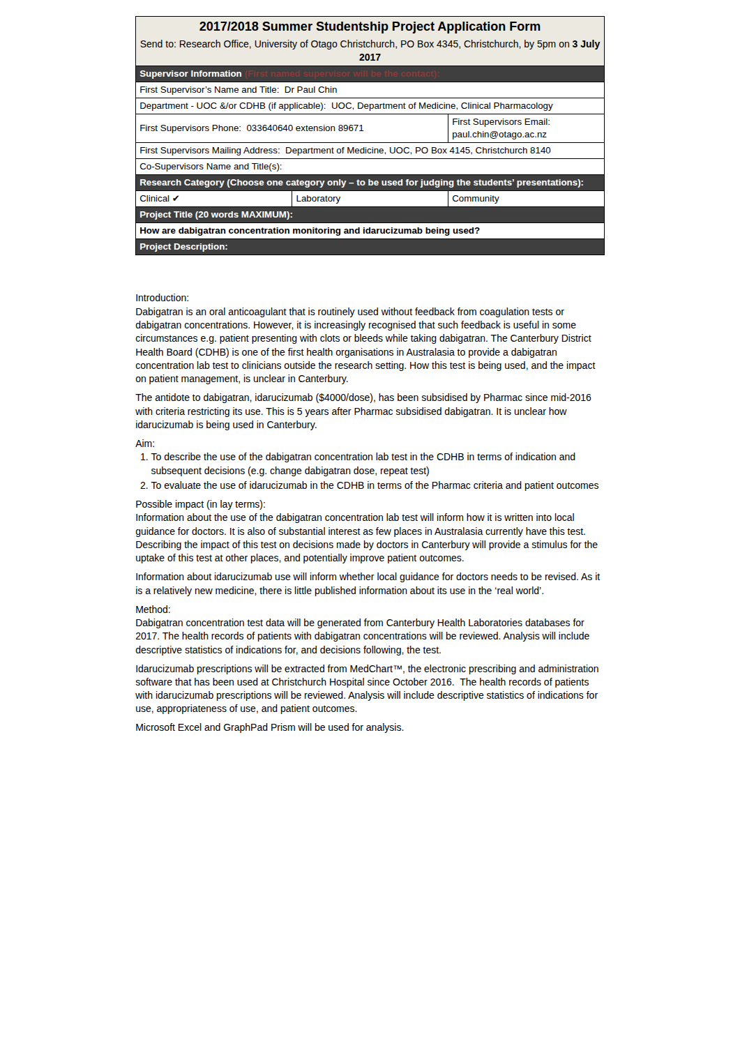| 2017/2018 Summer Studentship Project Application Form Send to: Research Office, University of Otago Christchurch, PO Box 4345, Christchurch, by 5pm on 3 July 2017 |
| Supervisor Information (First named supervisor will be the contact): |
| First Supervisor’s Name and Title: Dr Paul Chin |
| Department - UOC &/or CDHB (if applicable): UOC, Department of Medicine, Clinical Pharmacology |
| First Supervisors Phone: 033640640 extension 89671 | First Supervisors Email: paul.chin@otago.ac.nz |
| First Supervisors Mailing Address: Department of Medicine, UOC, PO Box 4145, Christchurch 8140 |
| Co-Supervisors Name and Title(s): |
| Research Category (Choose one category only – to be used for judging the students’ presentations): |
| Clinical ✔ | Laboratory | Community |
| Project Title (20 words MAXIMUM): |
| How are dabigatran concentration monitoring and idarucizumab being used? |
| Project Description: |
Introduction:
Dabigatran is an oral anticoagulant that is routinely used without feedback from coagulation tests or dabigatran concentrations. However, it is increasingly recognised that such feedback is useful in some circumstances e.g. patient presenting with clots or bleeds while taking dabigatran. The Canterbury District Health Board (CDHB) is one of the first health organisations in Australasia to provide a dabigatran concentration lab test to clinicians outside the research setting. How this test is being used, and the impact on patient management, is unclear in Canterbury.
The antidote to dabigatran, idarucizumab ($4000/dose), has been subsidised by Pharmac since mid-2016 with criteria restricting its use. This is 5 years after Pharmac subsidised dabigatran. It is unclear how idarucizumab is being used in Canterbury.
Aim:
To describe the use of the dabigatran concentration lab test in the CDHB in terms of indication and subsequent decisions (e.g. change dabigatran dose, repeat test)
To evaluate the use of idarucizumab in the CDHB in terms of the Pharmac criteria and patient outcomes
Possible impact (in lay terms):
Information about the use of the dabigatran concentration lab test will inform how it is written into local guidance for doctors. It is also of substantial interest as few places in Australasia currently have this test. Describing the impact of this test on decisions made by doctors in Canterbury will provide a stimulus for the uptake of this test at other places, and potentially improve patient outcomes.
Information about idarucizumab use will inform whether local guidance for doctors needs to be revised. As it is a relatively new medicine, there is little published information about its use in the ‘real world’.
Method:
Dabigatran concentration test data will be generated from Canterbury Health Laboratories databases for 2017. The health records of patients with dabigatran concentrations will be reviewed. Analysis will include descriptive statistics of indications for, and decisions following, the test.
Idarucizumab prescriptions will be extracted from MedChart™, the electronic prescribing and administration software that has been used at Christchurch Hospital since October 2016. The health records of patients with idarucizumab prescriptions will be reviewed. Analysis will include descriptive statistics of indications for use, appropriateness of use, and patient outcomes.
Microsoft Excel and GraphPad Prism will be used for analysis.